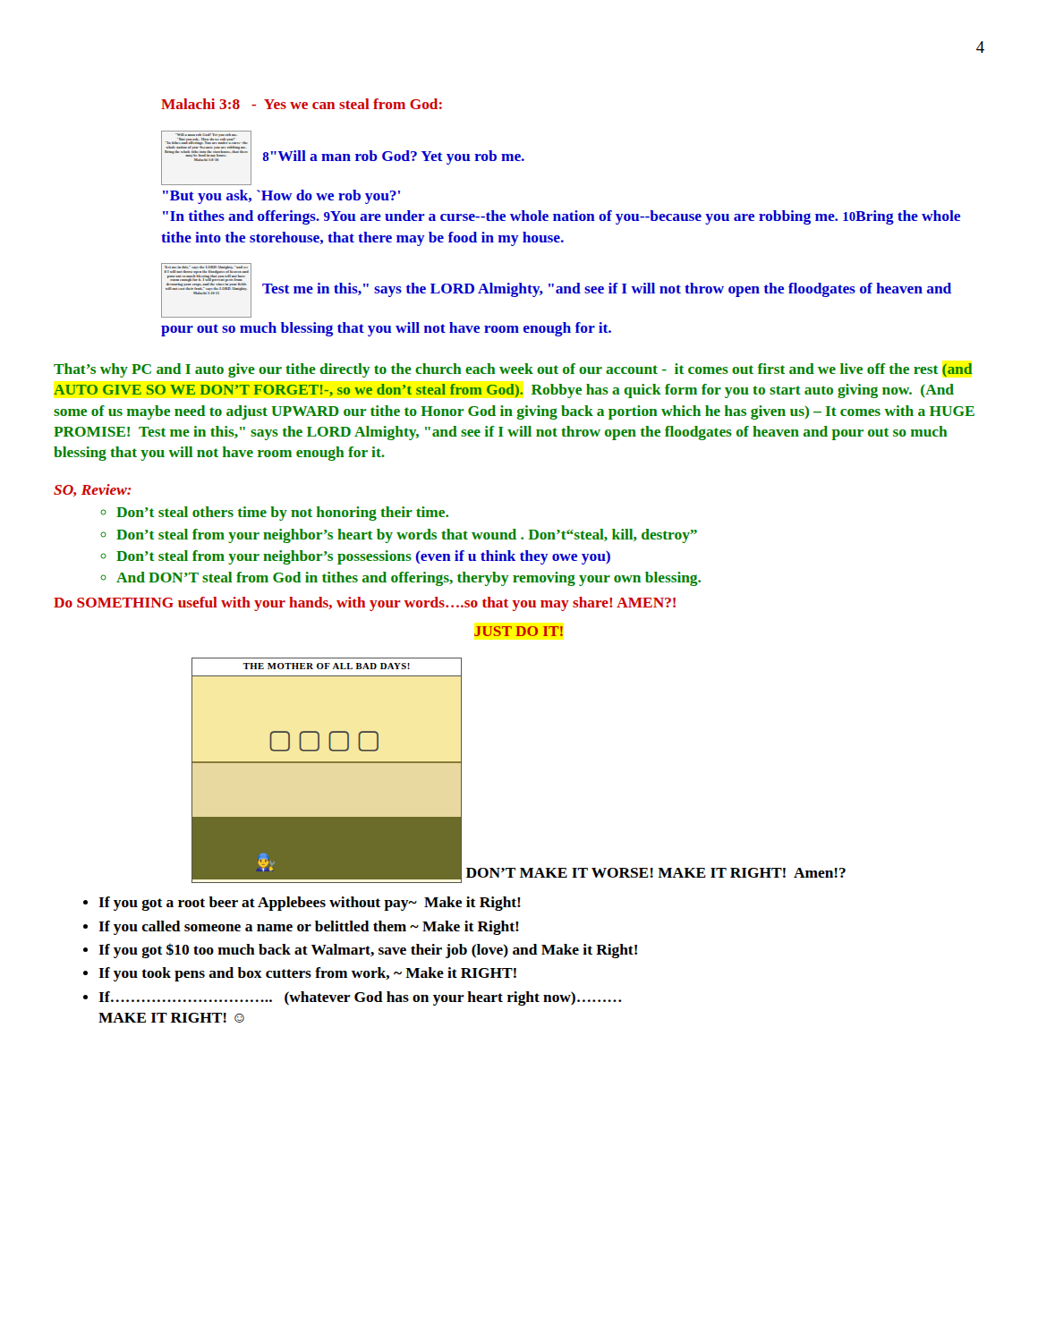4
Malachi 3:8 - Yes we can steal from God:
"Will a man rob God? Yet you rob me.
"But you ask, `How do we rob you?'
"In tithes and offerings. You are under a curse--the whole nation of you--because you are robbing me. Bring the whole tithe into the storehouse, that there may be food in my house.
Malachi 3:8-10 8"Will a man rob God? Yet you rob me.
"But you ask, `How do we rob you?'
"In tithes and offerings. 9 You are under a curse--the whole nation of you--because you are robbing me. 10 Bring the whole tithe into the storehouse, that there may be food in my house.
Test me in this," says the LORD Almighty, "and see if I will not throw open the floodgates of heaven and pour out so much blessing that you will not have room enough for it. I will prevent pests from devouring your crops, and the vines in your fields will not cast their fruit," says the LORD Almighty.
Malachi 3:10-11 Test me in this," says the LORD Almighty, "and see if I will not throw open the floodgates of heaven and pour out so much blessing that you will not have room enough for it.
That’s why PC and I auto give our tithe directly to the church each week out of our account - it comes out first and we live off the rest (and AUTO GIVE SO WE DON’T FORGET!-, so we don’t steal from God). Robbye has a quick form for you to start auto giving now. (And some of us maybe need to adjust UPWARD our tithe to Honor God in giving back a portion which he has given us) – It comes with a HUGE PROMISE! Test me in this," says the LORD Almighty, "and see if I will not throw open the floodgates of heaven and pour out so much blessing that you will not have room enough for it.
SO, Review:
Don’t steal others time by not honoring their time.
Don’t steal from your neighbor’s heart by words that wound . Don’t“steal, kill, destroy”
Don’t steal from your neighbor’s possessions (even if u think they owe you)
And DON’T steal from God in tithes and offerings, theryby removing your own blessing.
Do SOMETHING useful with your hands, with your words….so that you may share! AMEN?!
JUST DO IT!
THE MOTHER OF ALL BAD DAYS!
▢▢▢▢
👨‍🔧
DON’T MAKE IT WORSE! MAKE IT RIGHT! Amen!?
If you got a root beer at Applebees without pay~ Make it Right!
If you called someone a name or belittled them ~ Make it Right!
If you got $10 too much back at Walmart, save their job (love) and Make it Right!
If you took pens and box cutters from work, ~ Make it RIGHT!
If………………………….. (whatever God has on your heart right now)………
MAKE IT RIGHT! ☺